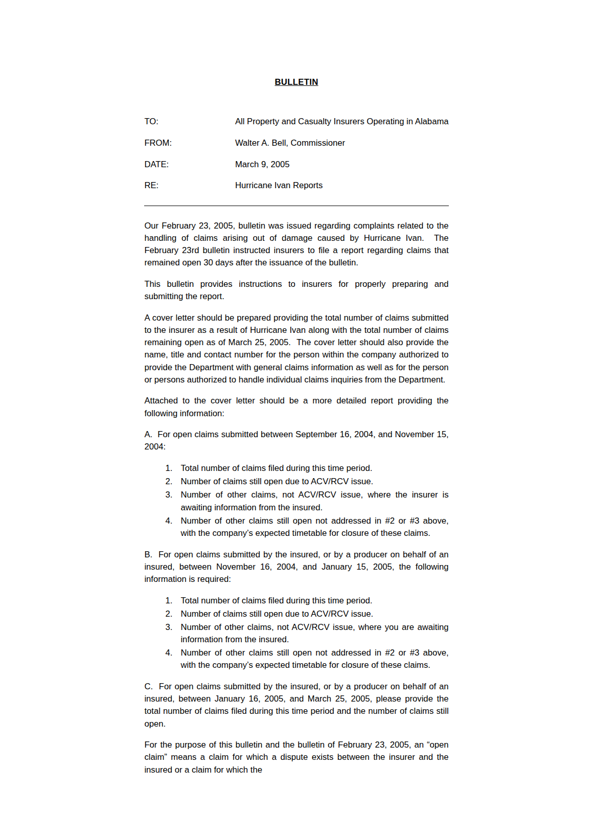BULLETIN
| TO: | All Property and Casualty Insurers Operating in Alabama |
| FROM: | Walter A. Bell, Commissioner |
| DATE: | March 9, 2005 |
| RE: | Hurricane Ivan Reports |
Our February 23, 2005, bulletin was issued regarding complaints related to the handling of claims arising out of damage caused by Hurricane Ivan. The February 23rd bulletin instructed insurers to file a report regarding claims that remained open 30 days after the issuance of the bulletin.
This bulletin provides instructions to insurers for properly preparing and submitting the report.
A cover letter should be prepared providing the total number of claims submitted to the insurer as a result of Hurricane Ivan along with the total number of claims remaining open as of March 25, 2005. The cover letter should also provide the name, title and contact number for the person within the company authorized to provide the Department with general claims information as well as for the person or persons authorized to handle individual claims inquiries from the Department.
Attached to the cover letter should be a more detailed report providing the following information:
A. For open claims submitted between September 16, 2004, and November 15, 2004:
Total number of claims filed during this time period.
Number of claims still open due to ACV/RCV issue.
Number of other claims, not ACV/RCV issue, where the insurer is awaiting information from the insured.
Number of other claims still open not addressed in #2 or #3 above, with the company’s expected timetable for closure of these claims.
B. For open claims submitted by the insured, or by a producer on behalf of an insured, between November 16, 2004, and January 15, 2005, the following information is required:
Total number of claims filed during this time period.
Number of claims still open due to ACV/RCV issue.
Number of other claims, not ACV/RCV issue, where you are awaiting information from the insured.
Number of other claims still open not addressed in #2 or #3 above, with the company’s expected timetable for closure of these claims.
C. For open claims submitted by the insured, or by a producer on behalf of an insured, between January 16, 2005, and March 25, 2005, please provide the total number of claims filed during this time period and the number of claims still open.
For the purpose of this bulletin and the bulletin of February 23, 2005, an “open claim” means a claim for which a dispute exists between the insurer and the insured or a claim for which the